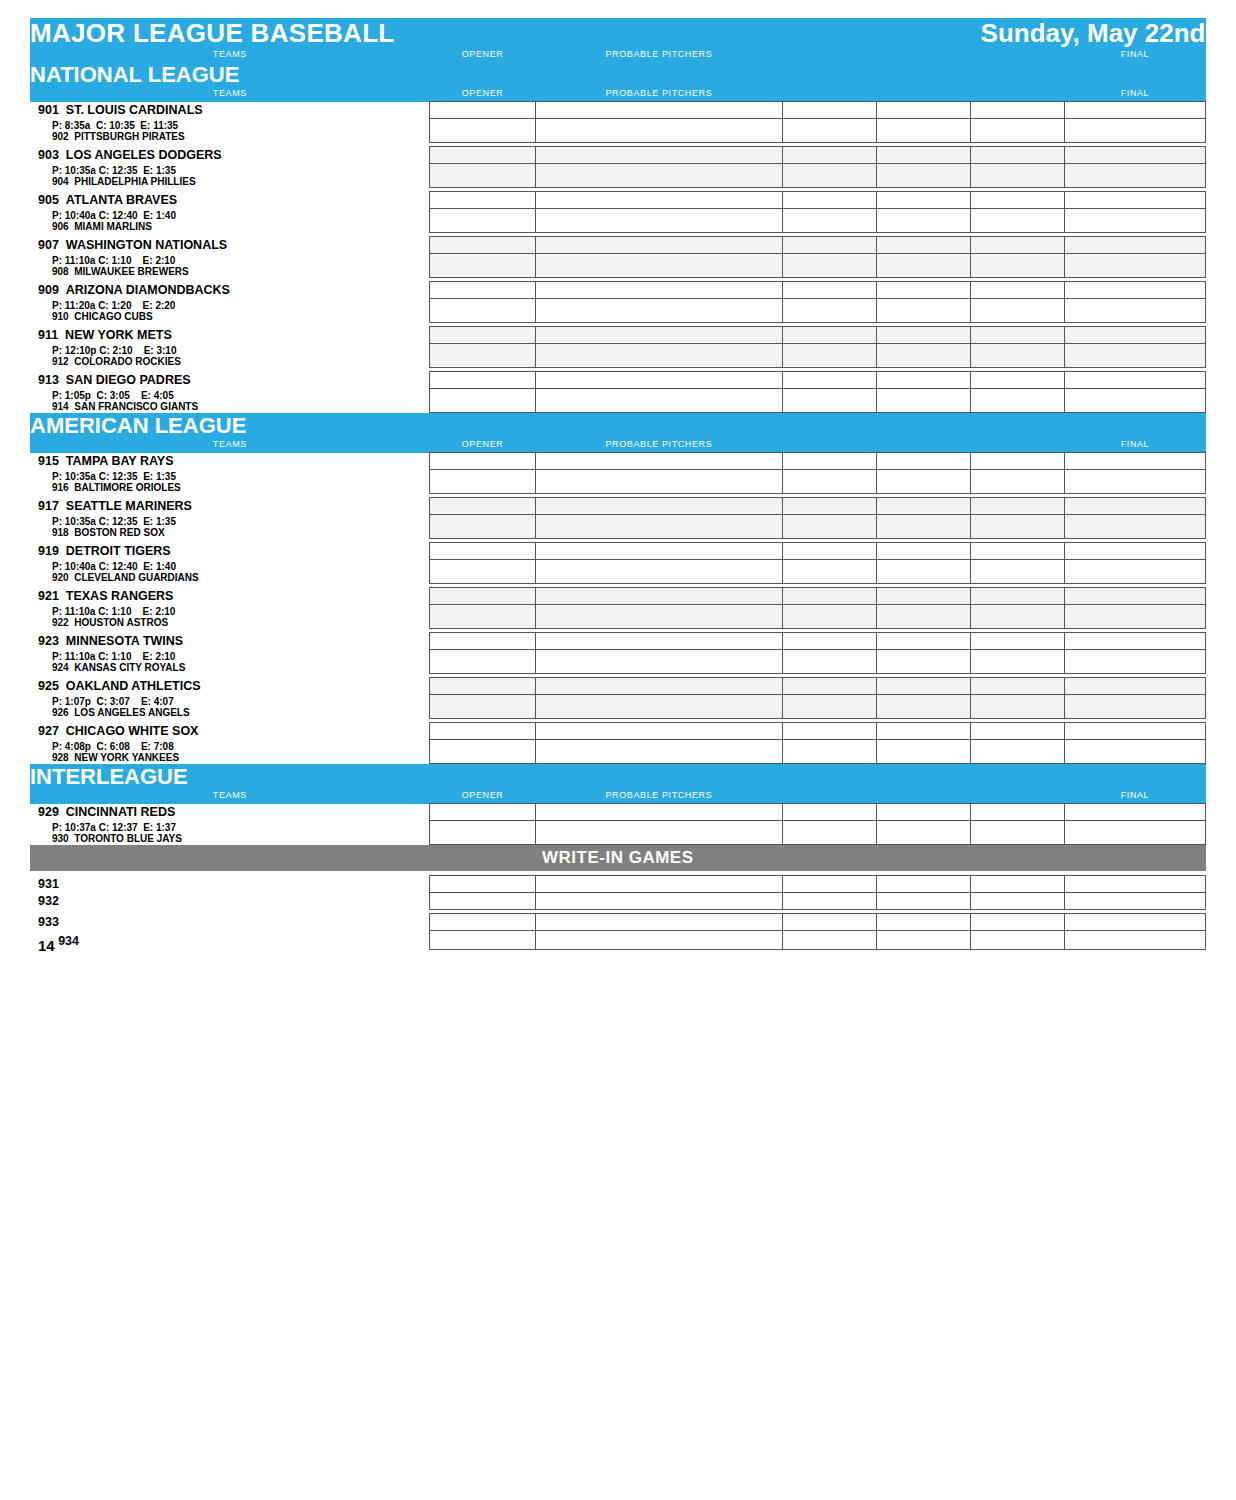| MAJOR LEAGUE BASEBALL | Sunday, May 22nd |
| TEAMS | OPENER | PROBABLE PITCHERS | | | | FINAL |
| NATIONAL LEAGUE |
| TEAMS | OPENER | PROBABLE PITCHERS | | | | FINAL |
| 901 ST. LOUIS CARDINALS | | | | | | |
| P: 8:35a C: 10:35 E: 11:35 902 PITTSBURGH PIRATES | | | | | | |
| 903 LOS ANGELES DODGERS | | | | | | |
| P: 10:35a C: 12:35 E: 1:35 904 PHILADELPHIA PHILLIES | | | | | | |
| 905 ATLANTA BRAVES | | | | | | |
| P: 10:40a C: 12:40 E: 1:40 906 MIAMI MARLINS | | | | | | |
| 907 WASHINGTON NATIONALS | | | | | | |
| P: 11:10a C: 1:10 E: 2:10 908 MILWAUKEE BREWERS | | | | | | |
| 909 ARIZONA DIAMONDBACKS | | | | | | |
| P: 11:20a C: 1:20 E: 2:20 910 CHICAGO CUBS | | | | | | |
| 911 NEW YORK METS | | | | | | |
| P: 12:10p C: 2:10 E: 3:10 912 COLORADO ROCKIES | | | | | | |
| 913 SAN DIEGO PADRES | | | | | | |
| P: 1:05p C: 3:05 E: 4:05 914 SAN FRANCISCO GIANTS | | | | | | |
| AMERICAN LEAGUE |
| TEAMS | OPENER | PROBABLE PITCHERS | | | | FINAL |
| 915 TAMPA BAY RAYS | | | | | | |
| P: 10:35a C: 12:35 E: 1:35 916 BALTIMORE ORIOLES | | | | | | |
| 917 SEATTLE MARINERS | | | | | | |
| P: 10:35a C: 12:35 E: 1:35 918 BOSTON RED SOX | | | | | | |
| 919 DETROIT TIGERS | | | | | | |
| P: 10:40a C: 12:40 E: 1:40 920 CLEVELAND GUARDIANS | | | | | | |
| 921 TEXAS RANGERS | | | | | | |
| P: 11:10a C: 1:10 E: 2:10 922 HOUSTON ASTROS | | | | | | |
| 923 MINNESOTA TWINS | | | | | | |
| P: 11:10a C: 1:10 E: 2:10 924 KANSAS CITY ROYALS | | | | | | |
| 925 OAKLAND ATHLETICS | | | | | | |
| P: 1:07p C: 3:07 E: 4:07 926 LOS ANGELES ANGELS | | | | | | |
| 927 CHICAGO WHITE SOX | | | | | | |
| P: 4:08p C: 6:08 E: 7:08 928 NEW YORK YANKEES | | | | | | |
| INTERLEAGUE |
| TEAMS | OPENER | PROBABLE PITCHERS | | | | FINAL |
| 929 CINCINNATI REDS | | | | | | |
| P: 10:37a C: 12:37 E: 1:37 930 TORONTO BLUE JAYS | | | | | | |
| WRITE-IN GAMES |
| 931 | | | | | | |
| 932 | | | | | | |
| 933 | | | | | | |
| 14 934 | | | | | | |